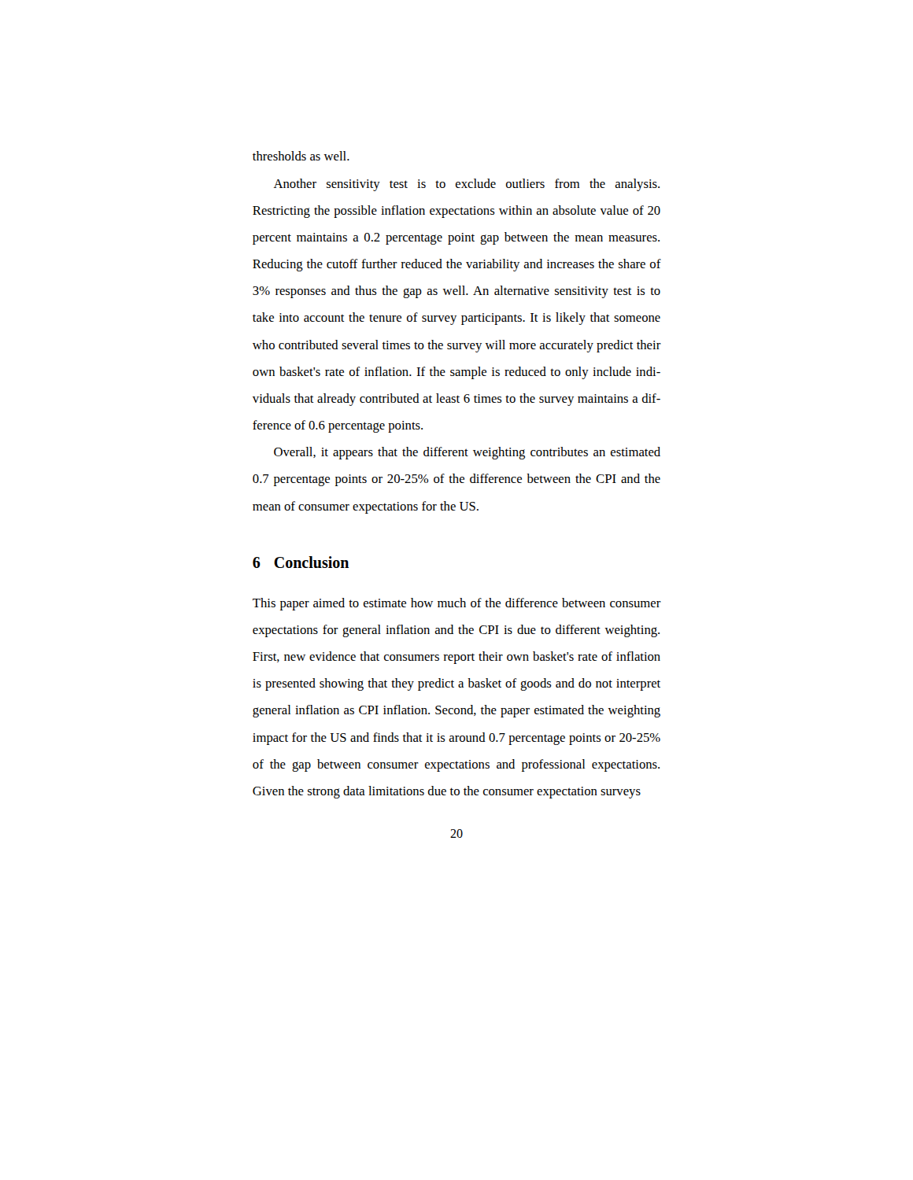thresholds as well.
Another sensitivity test is to exclude outliers from the analysis. Restricting the possible inflation expectations within an absolute value of 20 percent maintains a 0.2 percentage point gap between the mean measures. Reducing the cutoff further reduced the variability and increases the share of 3% responses and thus the gap as well. An alternative sensitivity test is to take into account the tenure of survey participants. It is likely that someone who contributed several times to the survey will more accurately predict their own basket's rate of inflation. If the sample is reduced to only include individuals that already contributed at least 6 times to the survey maintains a difference of 0.6 percentage points.
Overall, it appears that the different weighting contributes an estimated 0.7 percentage points or 20-25% of the difference between the CPI and the mean of consumer expectations for the US.
6 Conclusion
This paper aimed to estimate how much of the difference between consumer expectations for general inflation and the CPI is due to different weighting. First, new evidence that consumers report their own basket's rate of inflation is presented showing that they predict a basket of goods and do not interpret general inflation as CPI inflation. Second, the paper estimated the weighting impact for the US and finds that it is around 0.7 percentage points or 20-25% of the gap between consumer expectations and professional expectations. Given the strong data limitations due to the consumer expectation surveys
20